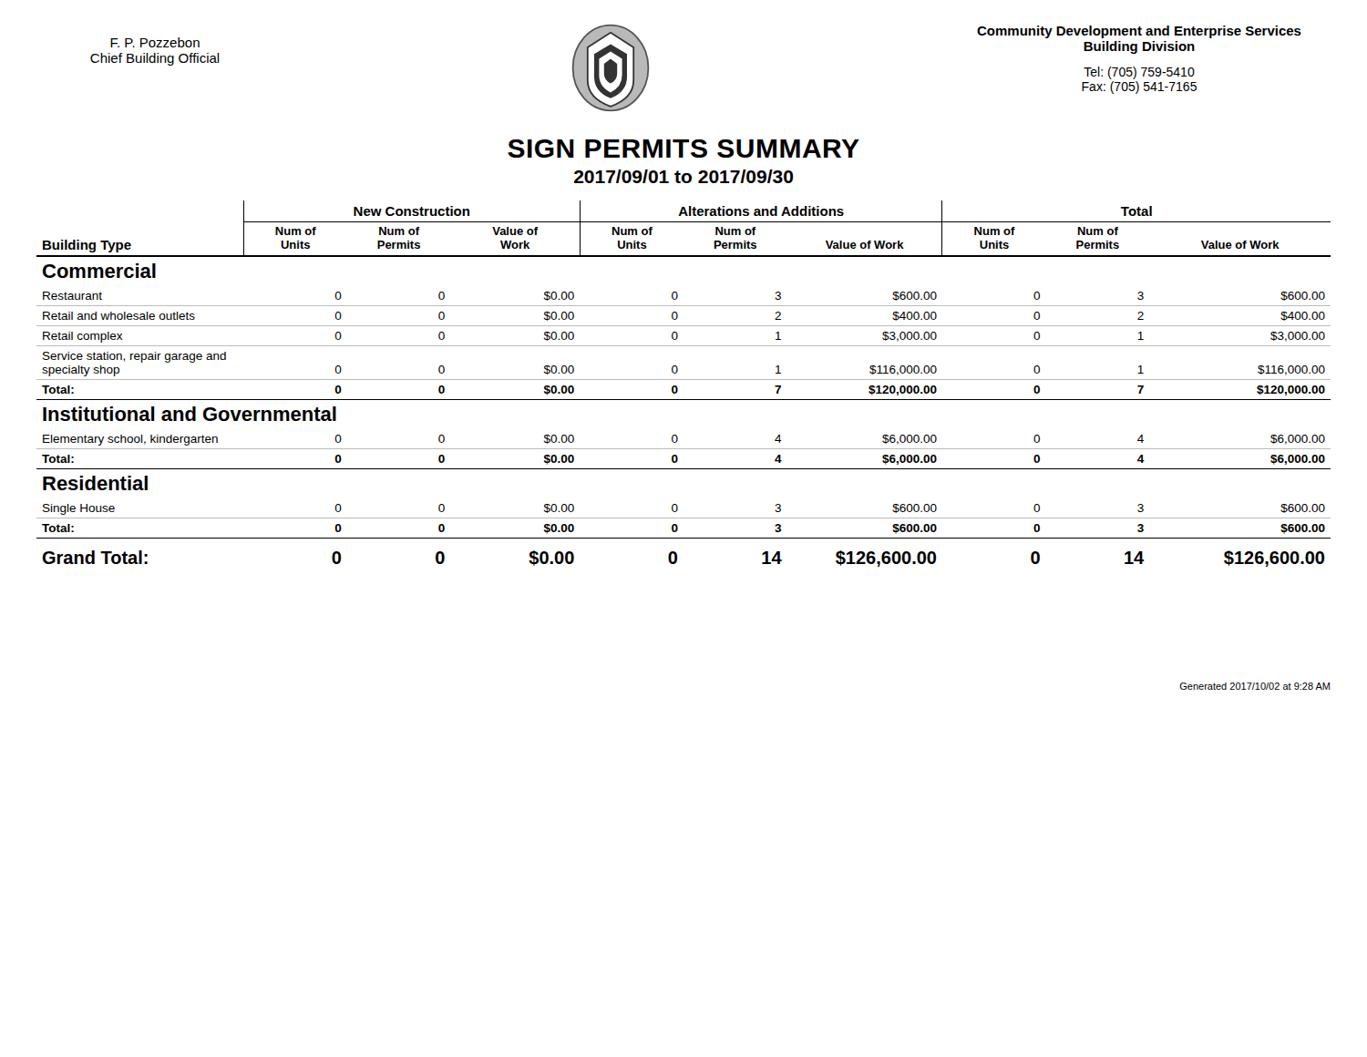F. P. Pozzebon
Chief Building Official
Community Development and Enterprise Services
Building Division
Tel: (705) 759-5410
Fax: (705) 541-7165
SIGN PERMITS SUMMARY
2017/09/01 to 2017/09/30
| Building Type | New Construction | Alterations and Additions | Total |
| --- | --- | --- | --- |
| Num of Units | Num of Permits | Value of Work | Num of Units | Num of Permits | Value of Work | Num of Units | Num of Permits | Value of Work |
| Commercial |
| Restaurant | 0 | 0 | $0.00 | 0 | 3 | $600.00 | 0 | 3 | $600.00 |
| Retail and wholesale outlets | 0 | 0 | $0.00 | 0 | 2 | $400.00 | 0 | 2 | $400.00 |
| Retail complex | 0 | 0 | $0.00 | 0 | 1 | $3,000.00 | 0 | 1 | $3,000.00 |
| Service station, repair garage and specialty shop | 0 | 0 | $0.00 | 0 | 1 | $116,000.00 | 0 | 1 | $116,000.00 |
| Total: | 0 | 0 | $0.00 | 0 | 7 | $120,000.00 | 0 | 7 | $120,000.00 |
| Institutional and Governmental |
| Elementary school, kindergarten | 0 | 0 | $0.00 | 0 | 4 | $6,000.00 | 0 | 4 | $6,000.00 |
| Total: | 0 | 0 | $0.00 | 0 | 4 | $6,000.00 | 0 | 4 | $6,000.00 |
| Residential |
| Single House | 0 | 0 | $0.00 | 0 | 3 | $600.00 | 0 | 3 | $600.00 |
| Total: | 0 | 0 | $0.00 | 0 | 3 | $600.00 | 0 | 3 | $600.00 |
| Grand Total: | 0 | 0 | $0.00 | 0 | 14 | $126,600.00 | 0 | 14 | $126,600.00 |
Generated 2017/10/02 at 9:28 AM